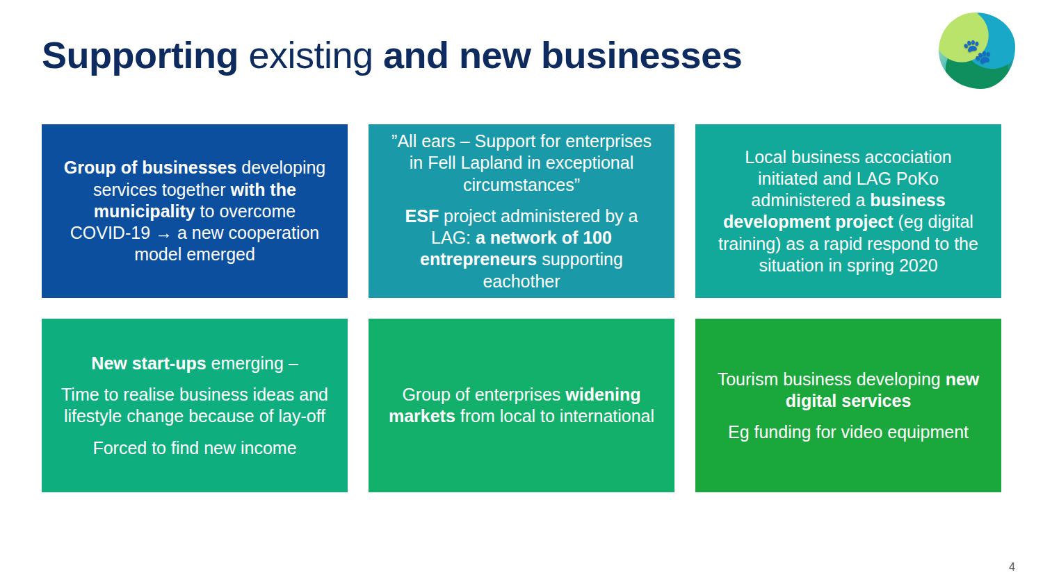🐾
Supporting existing and new businesses
Group of businesses developing services together with the municipality to overcome COVID-19 → a new cooperation model emerged
”All ears – Support for enterprises in Fell Lapland in exceptional circumstances”
ESF project administered by a LAG: a network of 100 entrepreneurs supporting eachother
Local business accociation initiated and LAG PoKo administered a business development project (eg digital training) as a rapid respond to the situation in spring 2020
New start-ups emerging –
Time to realise business ideas and lifestyle change because of lay-off
Forced to find new income
Group of enterprises widening markets from local to international
Tourism business developing new digital services
Eg funding for video equipment
4